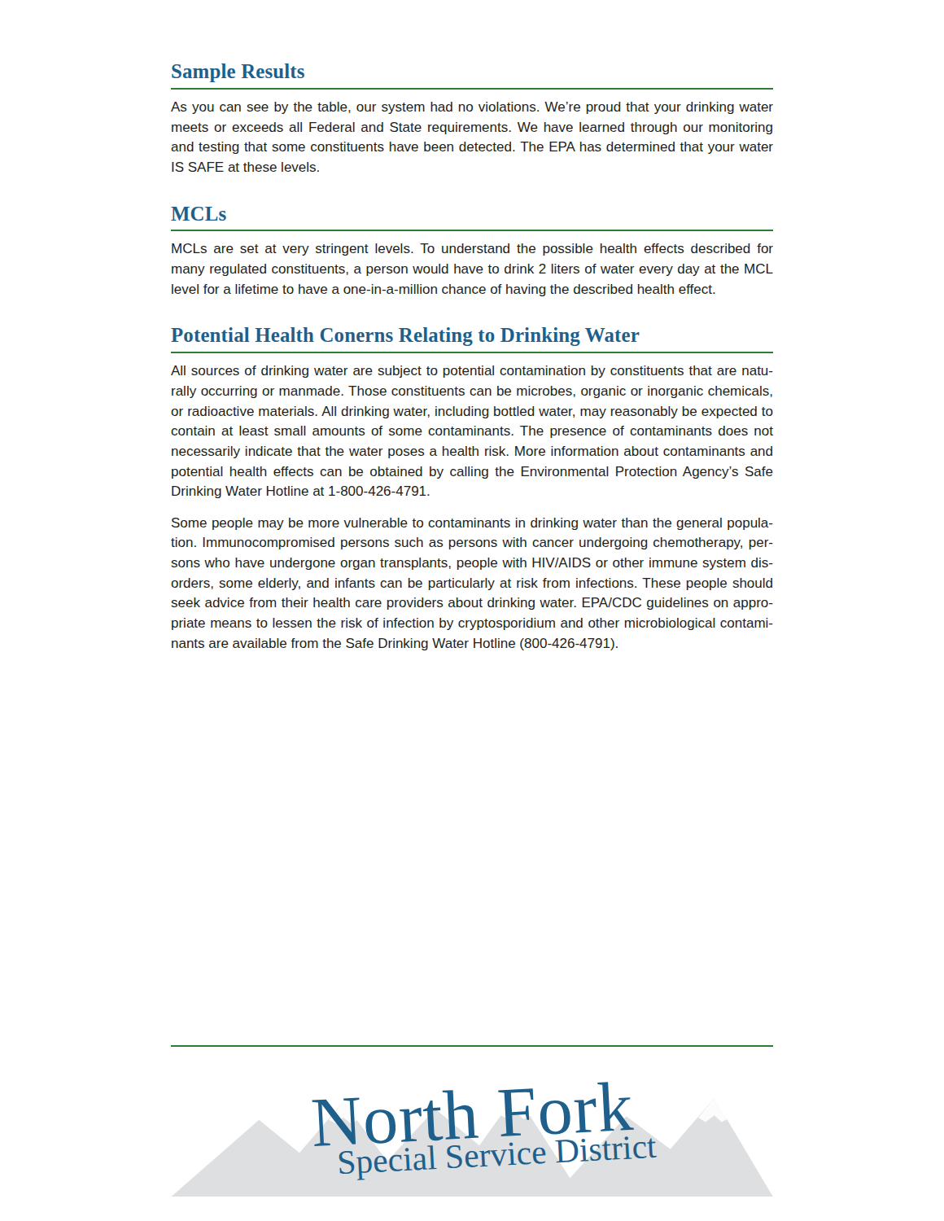Sample Results
As you can see by the table, our system had no violations. We’re proud that your drinking water meets or exceeds all Federal and State requirements. We have learned through our monitoring and testing that some constituents have been detected. The EPA has determined that your water IS SAFE at these levels.
MCLs
MCLs are set at very stringent levels. To understand the possible health effects described for many regulated constituents, a person would have to drink 2 liters of water every day at the MCL level for a lifetime to have a one-in-a-million chance of having the described health effect.
Potential Health Conerns Relating to Drinking Water
All sources of drinking water are subject to potential contamination by constituents that are naturally occurring or manmade. Those constituents can be microbes, organic or inorganic chemicals, or radioactive materials. All drinking water, including bottled water, may reasonably be expected to contain at least small amounts of some contaminants. The presence of contaminants does not necessarily indicate that the water poses a health risk. More information about contaminants and potential health effects can be obtained by calling the Environmental Protection Agency’s Safe Drinking Water Hotline at 1-800-426-4791.
Some people may be more vulnerable to contaminants in drinking water than the general population. Immunocompromised persons such as persons with cancer undergoing chemotherapy, persons who have undergone organ transplants, people with HIV/AIDS or other immune system disorders, some elderly, and infants can be particularly at risk from infections. These people should seek advice from their health care providers about drinking water. EPA/CDC guidelines on appropriate means to lessen the risk of infection by cryptosporidium and other microbiological contaminants are available from the Safe Drinking Water Hotline (800-426-4791).
North Fork Special Service District